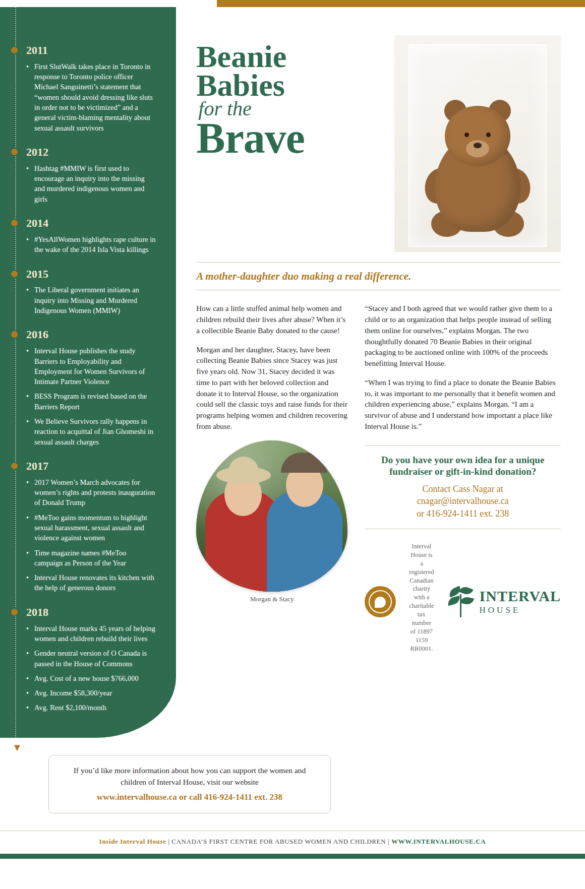2011
First SlutWalk takes place in Toronto in response to Toronto police officer Michael Sanguinetti’s statement that “women should avoid dressing like sluts in order not to be victimized” and a general victim-blaming mentality about sexual assault survivors
2012
Hashtag #MMIW is first used to encourage an inquiry into the missing and murdered indigenous women and girls
2014
#YesAllWomen highlights rape culture in the wake of the 2014 Isla Vista killings
2015
The Liberal government initiates an inquiry into Missing and Murdered Indigenous Women (MMIW)
2016
Interval House publishes the study Barriers to Employability and Employment for Women Survivors of Intimate Partner Violence
BESS Program is revised based on the Barriers Report
We Believe Survivors rally happens in reaction to acquittal of Jian Ghomeshi in sexual assault charges
2017
2017 Women’s March advocates for women’s rights and protests inauguration of Donald Trump
#MeToo gains momentum to highlight sexual harassment, sexual assault and violence against women
Time magazine names #MeToo campaign as Person of the Year
Interval House renovates its kitchen with the help of generous donors
2018
Interval House marks 45 years of helping women and children rebuild their lives
Gender neutral version of O Canada is passed in the House of Commons
Avg. Cost of a new house $766,000
Avg. Income $58,300/year
Avg. Rent $2,100/month
▼
♥
Beanie Babies for the Brave
A mother-daughter duo making a real difference.
How can a little stuffed animal help women and children rebuild their lives after abuse? When it’s a collectible Beanie Baby donated to the cause!
Morgan and her daughter, Stacey, have been collecting Beanie Babies since Stacey was just five years old. Now 31, Stacey decided it was time to part with her beloved collection and donate it to Interval House, so the organization could sell the classic toys and raise funds for their programs helping women and children recovering from abuse.
Morgan & Stacy
“Stacey and I both agreed that we would rather give them to a child or to an organization that helps people instead of selling them online for ourselves,” explains Morgan. The two thoughtfully donated 70 Beanie Babies in their original packaging to be auctioned online with 100% of the proceeds benefitting Interval House.
“When I was trying to find a place to donate the Beanie Babies to, it was important to me personally that it benefit women and children experiencing abuse,” explains Morgan. “I am a survivor of abuse and I understand how important a place like Interval House is.”
Do you have your own idea for a unique fundraiser or gift-in-kind donation?
Contact Cass Nagar at
cnagar@intervalhouse.ca
or 416-924-1411 ext. 238
Interval House is a registered Canadian charity with a charitable tax number of 11897 1159 RR0001.
INTERVAL HOUSE
If you’d like more information about how you can support the women and children of Interval House, visit our website www.intervalhouse.ca or call 416-924-1411 ext. 238
Inside Interval House | CANADA’S FIRST CENTRE FOR ABUSED WOMEN AND CHILDREN | WWW.INTERVALHOUSE.CA